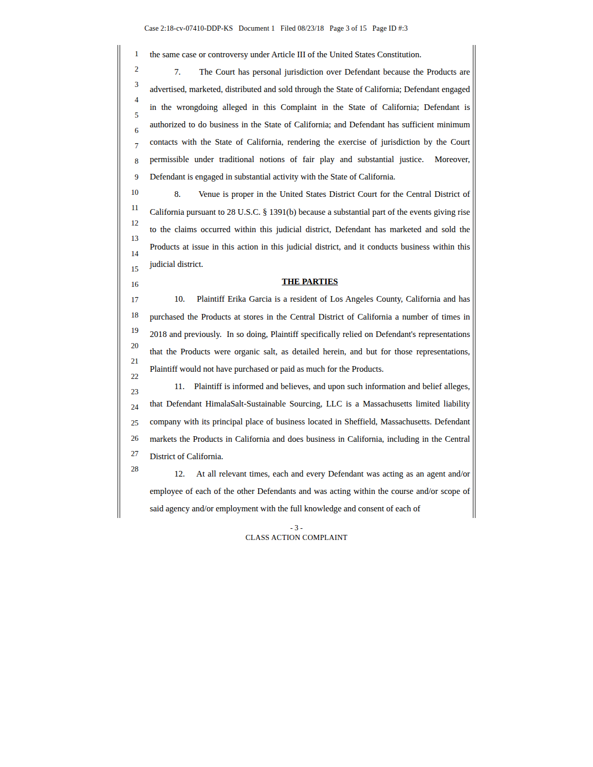Case 2:18-cv-07410-DDP-KS Document 1 Filed 08/23/18 Page 3 of 15 Page ID #:3
1
2
3
4
5
6
7
8
9
10
11
12
13
14
15
16
17
18
19
20
21
22
23
24
25
26
27
28
the same case or controversy under Article III of the United States Constitution.
7. The Court has personal jurisdiction over Defendant because the Products are advertised, marketed, distributed and sold through the State of California; Defendant engaged in the wrongdoing alleged in this Complaint in the State of California; Defendant is authorized to do business in the State of California; and Defendant has sufficient minimum contacts with the State of California, rendering the exercise of jurisdiction by the Court permissible under traditional notions of fair play and substantial justice. Moreover, Defendant is engaged in substantial activity with the State of California.
8. Venue is proper in the United States District Court for the Central District of California pursuant to 28 U.S.C. § 1391(b) because a substantial part of the events giving rise to the claims occurred within this judicial district, Defendant has marketed and sold the Products at issue in this action in this judicial district, and it conducts business within this judicial district.
THE PARTIES
10. Plaintiff Erika Garcia is a resident of Los Angeles County, California and has purchased the Products at stores in the Central District of California a number of times in 2018 and previously. In so doing, Plaintiff specifically relied on Defendant's representations that the Products were organic salt, as detailed herein, and but for those representations, Plaintiff would not have purchased or paid as much for the Products.
11. Plaintiff is informed and believes, and upon such information and belief alleges, that Defendant HimalaSalt-Sustainable Sourcing, LLC is a Massachusetts limited liability company with its principal place of business located in Sheffield, Massachusetts. Defendant markets the Products in California and does business in California, including in the Central District of California.
12. At all relevant times, each and every Defendant was acting as an agent and/or employee of each of the other Defendants and was acting within the course and/or scope of said agency and/or employment with the full knowledge and consent of each of
- 3 -
CLASS ACTION COMPLAINT